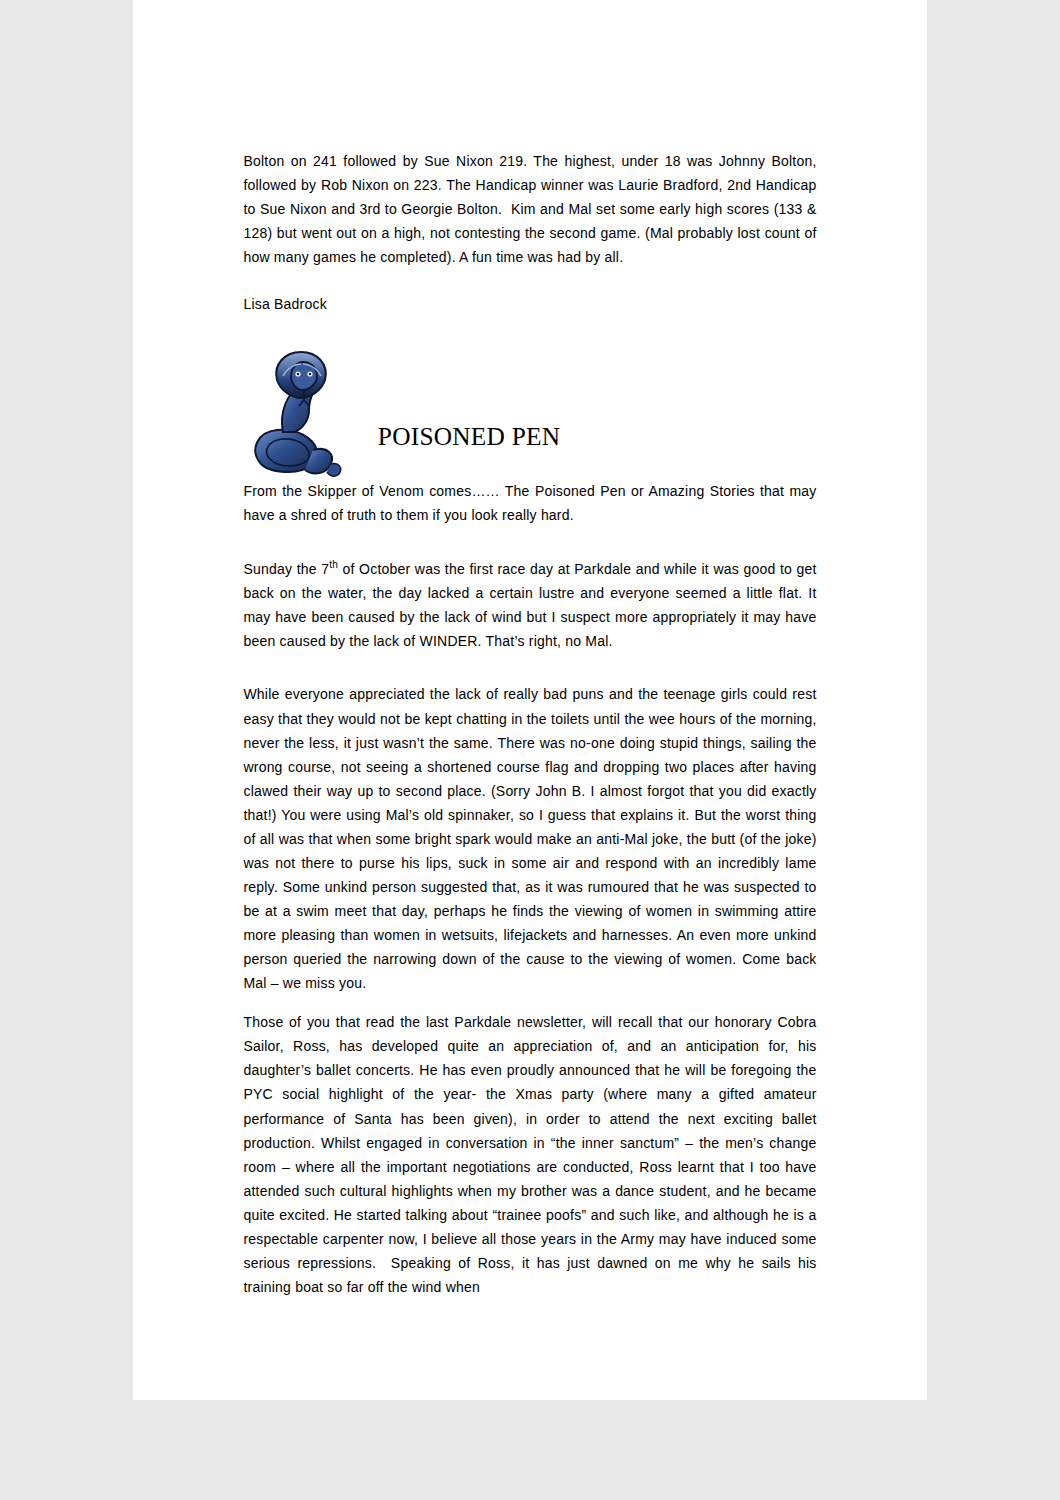Bolton on 241 followed by Sue Nixon 219. The highest, under 18 was Johnny Bolton, followed by Rob Nixon on 223. The Handicap winner was Laurie Bradford, 2nd Handicap to Sue Nixon and 3rd to Georgie Bolton. Kim and Mal set some early high scores (133 & 128) but went out on a high, not contesting the second game. (Mal probably lost count of how many games he completed). A fun time was had by all.
Lisa Badrock
POISONED PEN
From the Skipper of Venom comes…… The Poisoned Pen or Amazing Stories that may have a shred of truth to them if you look really hard.
Sunday the 7th of October was the first race day at Parkdale and while it was good to get back on the water, the day lacked a certain lustre and everyone seemed a little flat. It may have been caused by the lack of wind but I suspect more appropriately it may have been caused by the lack of WINDER. That’s right, no Mal.
While everyone appreciated the lack of really bad puns and the teenage girls could rest easy that they would not be kept chatting in the toilets until the wee hours of the morning, never the less, it just wasn’t the same. There was no-one doing stupid things, sailing the wrong course, not seeing a shortened course flag and dropping two places after having clawed their way up to second place. (Sorry John B. I almost forgot that you did exactly that!) You were using Mal’s old spinnaker, so I guess that explains it. But the worst thing of all was that when some bright spark would make an anti-Mal joke, the butt (of the joke) was not there to purse his lips, suck in some air and respond with an incredibly lame reply. Some unkind person suggested that, as it was rumoured that he was suspected to be at a swim meet that day, perhaps he finds the viewing of women in swimming attire more pleasing than women in wetsuits, lifejackets and harnesses. An even more unkind person queried the narrowing down of the cause to the viewing of women. Come back Mal – we miss you.
Those of you that read the last Parkdale newsletter, will recall that our honorary Cobra Sailor, Ross, has developed quite an appreciation of, and an anticipation for, his daughter’s ballet concerts. He has even proudly announced that he will be foregoing the PYC social highlight of the year- the Xmas party (where many a gifted amateur performance of Santa has been given), in order to attend the next exciting ballet production. Whilst engaged in conversation in “the inner sanctum” – the men’s change room – where all the important negotiations are conducted, Ross learnt that I too have attended such cultural highlights when my brother was a dance student, and he became quite excited. He started talking about “trainee poofs” and such like, and although he is a respectable carpenter now, I believe all those years in the Army may have induced some serious repressions. Speaking of Ross, it has just dawned on me why he sails his training boat so far off the wind when